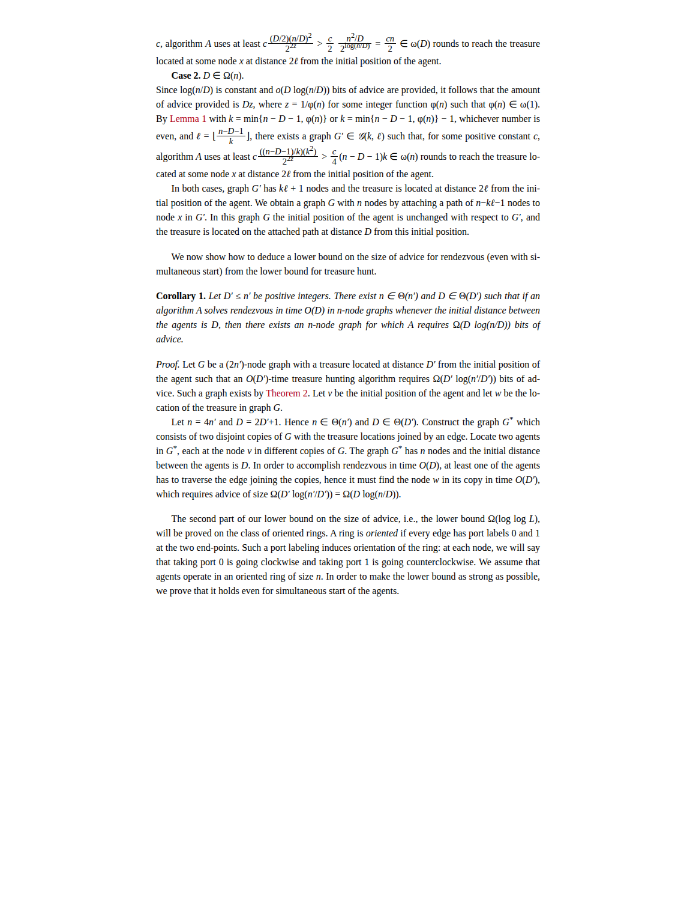c, algorithm A uses at least c(D/2)(n/D)222z > c 2 n2/D 2log(n/D) = cn 2 ∈ ω(D) rounds to reach the treasure located at some node x at distance 2ℓ from the initial position of the agent.
Case 2. D ∈ Ω(n).
Since log(n/D) is constant and o(D log(n/D)) bits of advice are provided, it follows that the amount of advice provided is Dz, where z = 1/φ(n) for some integer function φ(n) such that φ(n) ∈ ω(1). By Lemma 1 with k = min{n − D − 1, φ(n)} or k = min{n − D − 1, φ(n)} − 1, whichever number is even, and ℓ = ⌊n−D−1 k⌋, there exists a graph G′ ∈ 𝒢(k, ℓ) such that, for some positive constant c, algorithm A uses at least c((n−D−1)/k)(k2) 22z > c 4(n − D − 1)k ∈ ω(n) rounds to reach the treasure located at some node x at distance 2ℓ from the initial position of the agent.
In both cases, graph G′ has kℓ + 1 nodes and the treasure is located at distance 2ℓ from the initial position of the agent. We obtain a graph G with n nodes by attaching a path of n−kℓ−1 nodes to node x in G′. In this graph G the initial position of the agent is unchanged with respect to G′, and the treasure is located on the attached path at distance D from this initial position.
We now show how to deduce a lower bound on the size of advice for rendezvous (even with simultaneous start) from the lower bound for treasure hunt.
Corollary 1. Let D′ ≤ n′ be positive integers. There exist n ∈ Θ(n′) and D ∈ Θ(D′) such that if an algorithm A solves rendezvous in time O(D) in n-node graphs whenever the initial distance between the agents is D, then there exists an n-node graph for which A requires Ω(D log(n/D)) bits of advice.
Proof. Let G be a (2n′)-node graph with a treasure located at distance D′ from the initial position of the agent such that an O(D′)-time treasure hunting algorithm requires Ω(D′ log(n′/D′)) bits of advice. Such a graph exists by Theorem 2. Let v be the initial position of the agent and let w be the location of the treasure in graph G.
Let n = 4n′ and D = 2D′+1. Hence n ∈ Θ(n′) and D ∈ Θ(D′). Construct the graph G* which consists of two disjoint copies of G with the treasure locations joined by an edge. Locate two agents in G*, each at the node v in different copies of G. The graph G* has n nodes and the initial distance between the agents is D. In order to accomplish rendezvous in time O(D), at least one of the agents has to traverse the edge joining the copies, hence it must find the node w in its copy in time O(D′), which requires advice of size Ω(D′ log(n′/D′)) = Ω(D log(n/D)).
The second part of our lower bound on the size of advice, i.e., the lower bound Ω(log log L), will be proved on the class of oriented rings. A ring is oriented if every edge has port labels 0 and 1 at the two end-points. Such a port labeling induces orientation of the ring: at each node, we will say that taking port 0 is going clockwise and taking port 1 is going counterclockwise. We assume that agents operate in an oriented ring of size n. In order to make the lower bound as strong as possible, we prove that it holds even for simultaneous start of the agents.